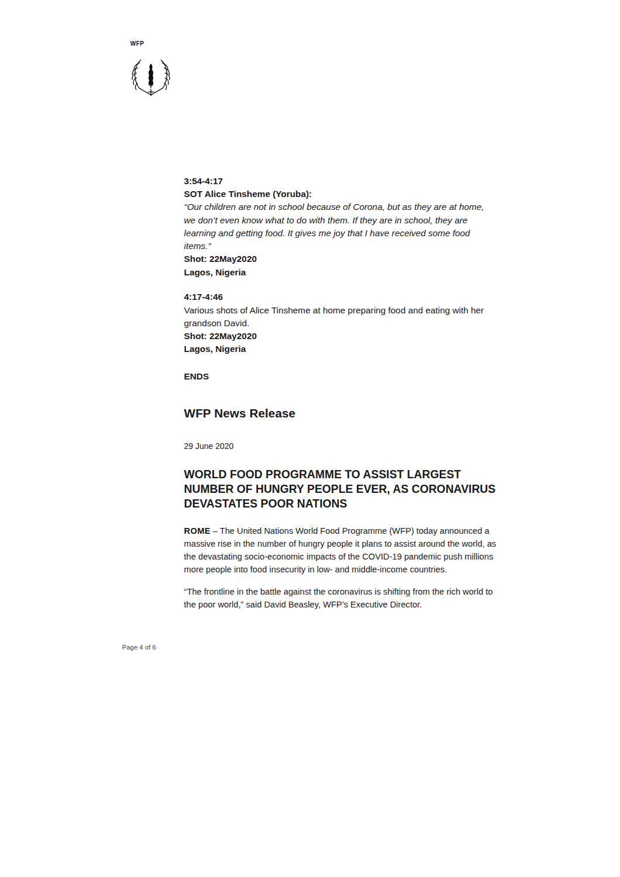WFP
3:54-4:17
SOT Alice Tinsheme (Yoruba):
“Our children are not in school because of Corona, but as they are at home, we don’t even know what to do with them. If they are in school, they are learning and getting food. It gives me joy that I have received some food items.”
Shot: 22May2020
Lagos, Nigeria
4:17-4:46
Various shots of Alice Tinsheme at home preparing food and eating with her grandson David.
Shot: 22May2020
Lagos, Nigeria
ENDS
WFP News Release
29 June 2020
WORLD FOOD PROGRAMME TO ASSIST LARGEST NUMBER OF HUNGRY PEOPLE EVER, AS CORONAVIRUS DEVASTATES POOR NATIONS
ROME – The United Nations World Food Programme (WFP) today announced a massive rise in the number of hungry people it plans to assist around the world, as the devastating socio-economic impacts of the COVID-19 pandemic push millions more people into food insecurity in low- and middle-income countries.
“The frontline in the battle against the coronavirus is shifting from the rich world to the poor world,” said David Beasley, WFP’s Executive Director.
Page 4 of 6